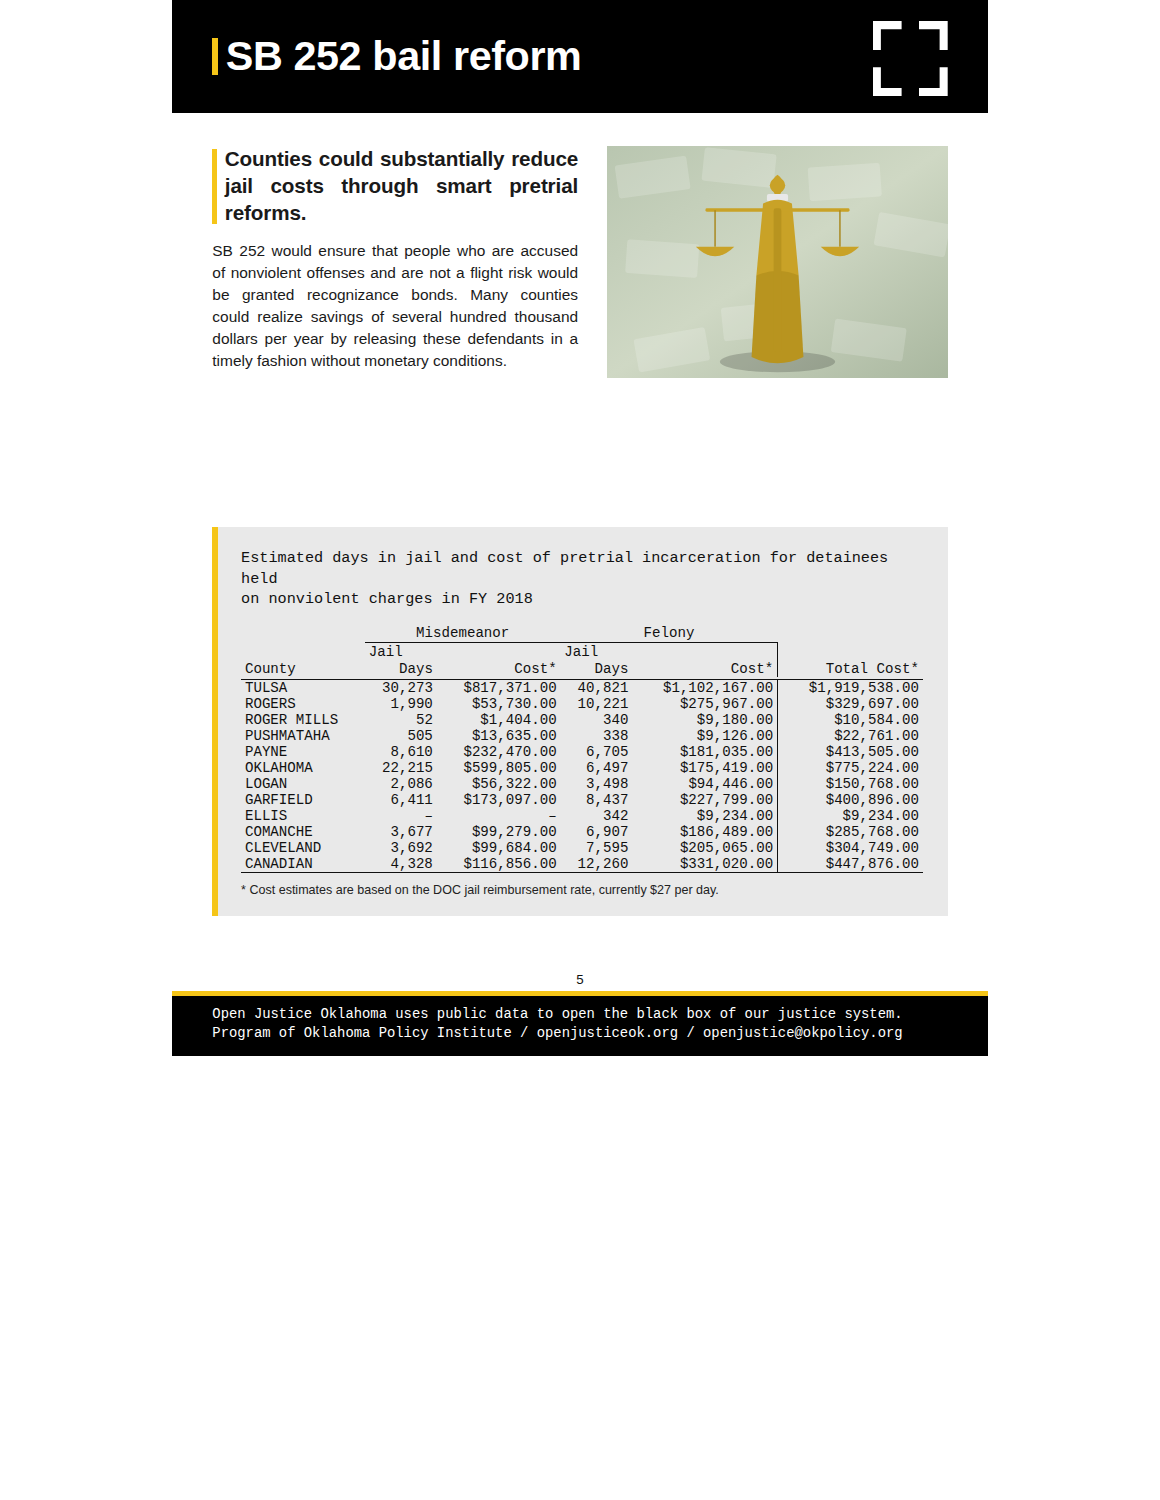SB 252 bail reform
Counties could substantially reduce jail costs through smart pretrial reforms.
SB 252 would ensure that people who are accused of nonviolent offenses and are not a flight risk would be granted recognizance bonds. Many counties could realize savings of several hundred thousand dollars per year by releasing these defendants in a timely fashion without monetary conditions.
Estimated days in jail and cost of pretrial incarceration for detainees held
on nonviolent charges in FY 2018
| | Misdemeanor | Felony | |
| --- | --- | --- | --- |
| | Jail | | Jail | | |
| County | Days | Cost* | Days | Cost* | Total Cost* |
| TULSA | 30,273 | $817,371.00 | 40,821 | $1,102,167.00 | $1,919,538.00 |
| ROGERS | 1,990 | $53,730.00 | 10,221 | $275,967.00 | $329,697.00 |
| ROGER MILLS | 52 | $1,404.00 | 340 | $9,180.00 | $10,584.00 |
| PUSHMATAHA | 505 | $13,635.00 | 338 | $9,126.00 | $22,761.00 |
| PAYNE | 8,610 | $232,470.00 | 6,705 | $181,035.00 | $413,505.00 |
| OKLAHOMA | 22,215 | $599,805.00 | 6,497 | $175,419.00 | $775,224.00 |
| LOGAN | 2,086 | $56,322.00 | 3,498 | $94,446.00 | $150,768.00 |
| GARFIELD | 6,411 | $173,097.00 | 8,437 | $227,799.00 | $400,896.00 |
| ELLIS | – | – | 342 | $9,234.00 | $9,234.00 |
| COMANCHE | 3,677 | $99,279.00 | 6,907 | $186,489.00 | $285,768.00 |
| CLEVELAND | 3,692 | $99,684.00 | 7,595 | $205,065.00 | $304,749.00 |
| CANADIAN | 4,328 | $116,856.00 | 12,260 | $331,020.00 | $447,876.00 |
* Cost estimates are based on the DOC jail reimbursement rate, currently $27 per day.
5
Open Justice Oklahoma uses public data to open the black box of our justice system.
Program of Oklahoma Policy Institute / openjusticeok.org / openjustice@okpolicy.org